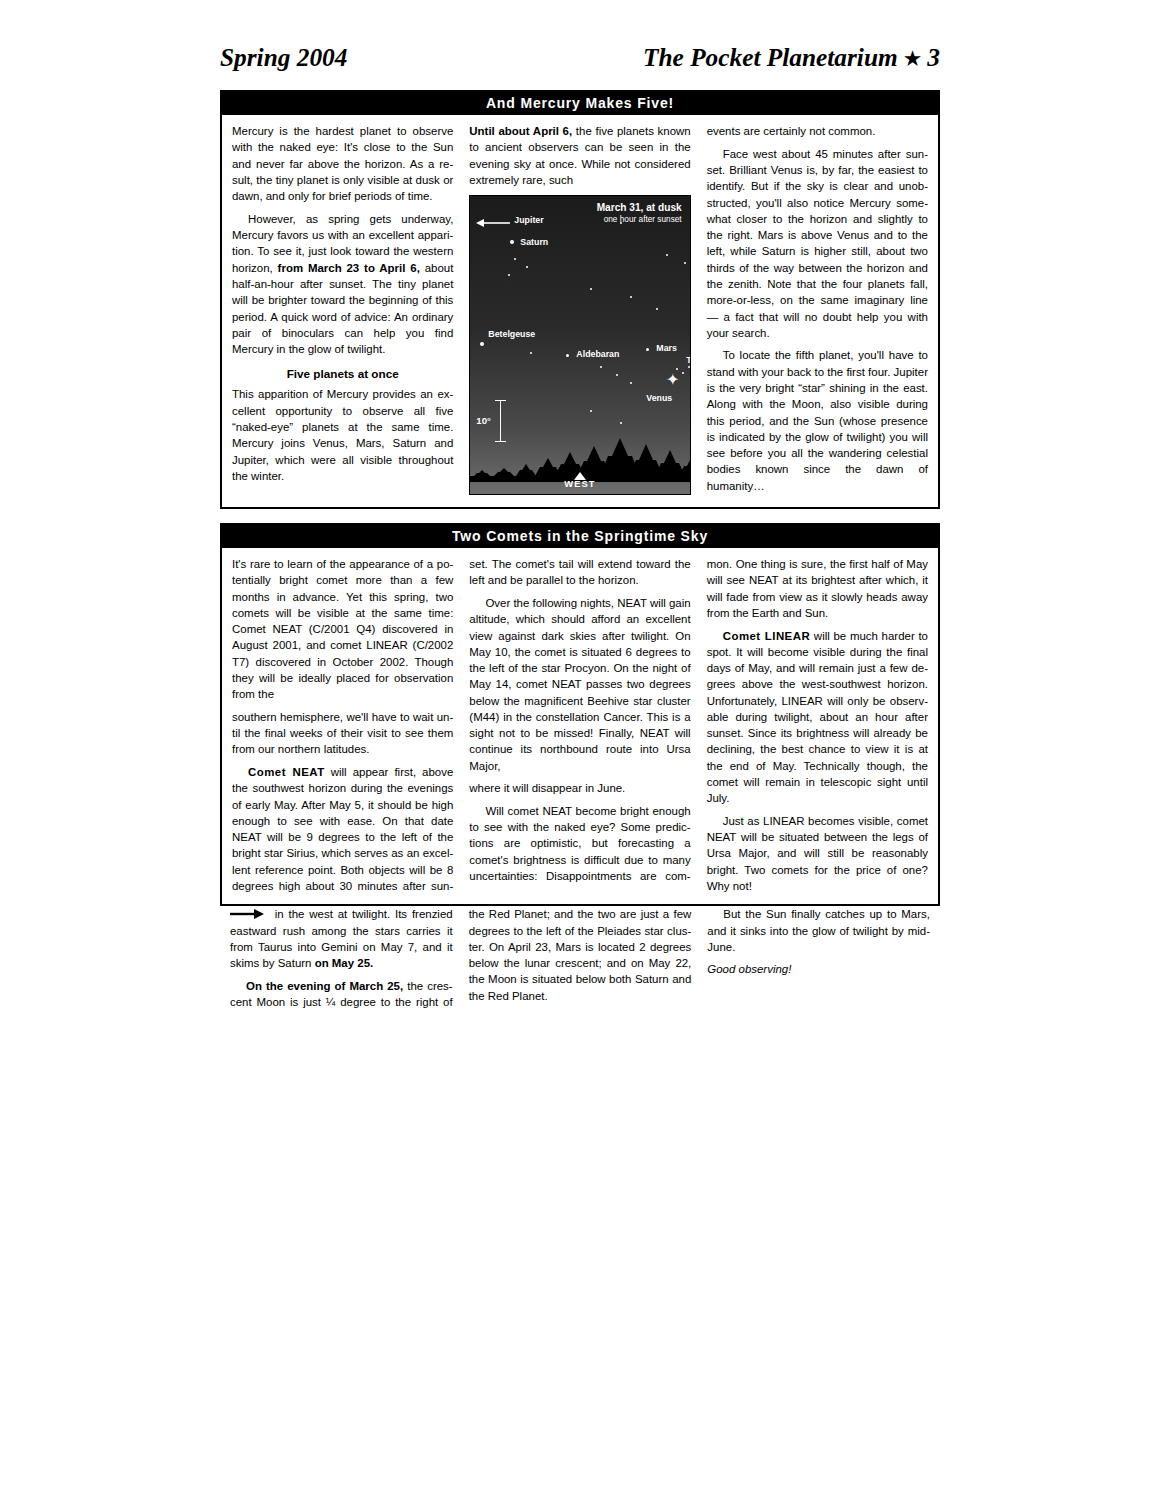Spring 2004
The Pocket Planetarium ★ 3
And Mercury Makes Five!
Mercury is the hardest planet to observe with the naked eye: It's close to the Sun and never far above the horizon. As a result, the tiny planet is only visible at dusk or dawn, and only for brief periods of time.
However, as spring gets underway, Mercury favors us with an excellent apparition. To see it, just look toward the western horizon, from March 23 to April 6, about half-an-hour after sunset. The tiny planet will be brighter toward the beginning of this period. A quick word of advice: An ordinary pair of binoculars can help you find Mercury in the glow of twilight.
Five planets at once
This apparition of Mercury provides an excellent opportunity to observe all five “naked-eye” planets at the same time. Mercury joins Venus, Mars, Saturn and Jupiter, which were all visible throughout the winter.
Until about April 6, the five planets known to ancient observers can be seen in the evening sky at once. While not considered extremely rare, such
March 31, at dusk
one hour after sunset
Jupiter
Saturn
Capella
Betelgeuse
Mars
Aldebaran
The Pleiades
✦
Venus
Mercury
✦
10°
WEST
events are certainly not common.
Face west about 45 minutes after sunset. Brilliant Venus is, by far, the easiest to identify. But if the sky is clear and unobstructed, you'll also notice Mercury somewhat closer to the horizon and slightly to the right. Mars is above Venus and to the left, while Saturn is higher still, about two thirds of the way between the horizon and the zenith. Note that the four planets fall, more-or-less, on the same imaginary line — a fact that will no doubt help you with your search.
To locate the fifth planet, you'll have to stand with your back to the first four. Jupiter is the very bright “star” shining in the east. Along with the Moon, also visible during this period, and the Sun (whose presence is indicated by the glow of twilight) you will see before you all the wandering celestial bodies known since the dawn of humanity…
Two Comets in the Springtime Sky
It's rare to learn of the appearance of a potentially bright comet more than a few months in advance. Yet this spring, two comets will be visible at the same time: Comet NEAT (C/2001 Q4) discovered in August 2001, and comet LINEAR (C/2002 T7) discovered in October 2002. Though they will be ideally placed for observation from the
southern hemisphere, we'll have to wait until the final weeks of their visit to see them from our northern latitudes.
Comet NEAT will appear first, above the southwest horizon during the evenings of early May. After May 5, it should be high enough to see with ease. On that date NEAT will be 9 degrees to the left of the bright star Sirius, which serves as an excellent reference point. Both objects will be 8 degrees high about 30 minutes after sunset. The comet's tail will extend toward the left and be parallel to the horizon.
Over the following nights, NEAT will gain altitude, which should afford an excellent view against dark skies after twilight. On May 10, the comet is situated 6 degrees to the left of the star Procyon. On the night of May 14, comet NEAT passes two degrees below the magnificent Beehive star cluster (M44) in the constellation Cancer. This is a sight not to be missed! Finally, NEAT will continue its northbound route into Ursa Major,
where it will disappear in June.
Will comet NEAT become bright enough to see with the naked eye? Some predictions are optimistic, but forecasting a comet's brightness is difficult due to many uncertainties: Disappointments are common. One thing is sure, the first half of May will see NEAT at its brightest after which, it will fade from view as it slowly heads away from the Earth and Sun.
Comet LINEAR will be much harder to spot. It will become visible during the final days of May, and will remain just a few degrees above the west-southwest horizon. Unfortunately, LINEAR will only be observable during twilight, about an hour after sunset. Since its brightness will already be declining, the best chance to view it is at the end of May. Technically though, the comet will remain in telescopic sight until July.
Just as LINEAR becomes visible, comet NEAT will be situated between the legs of Ursa Major, and will still be reasonably bright. Two comets for the price of one? Why not!
in the west at twilight. Its frenzied eastward rush among the stars carries it from Taurus into Gemini on May 7, and it skims by Saturn on May 25.
On the evening of March 25, the crescent Moon is just ¼ degree to the right of the Red Planet; and the two are just a few degrees to the left of the Pleiades star cluster. On April 23, Mars is located 2 degrees below the lunar crescent; and on May 22, the Moon is situated below both Saturn and the Red Planet.
But the Sun finally catches up to Mars, and it sinks into the glow of twilight by mid-June.
Good observing!